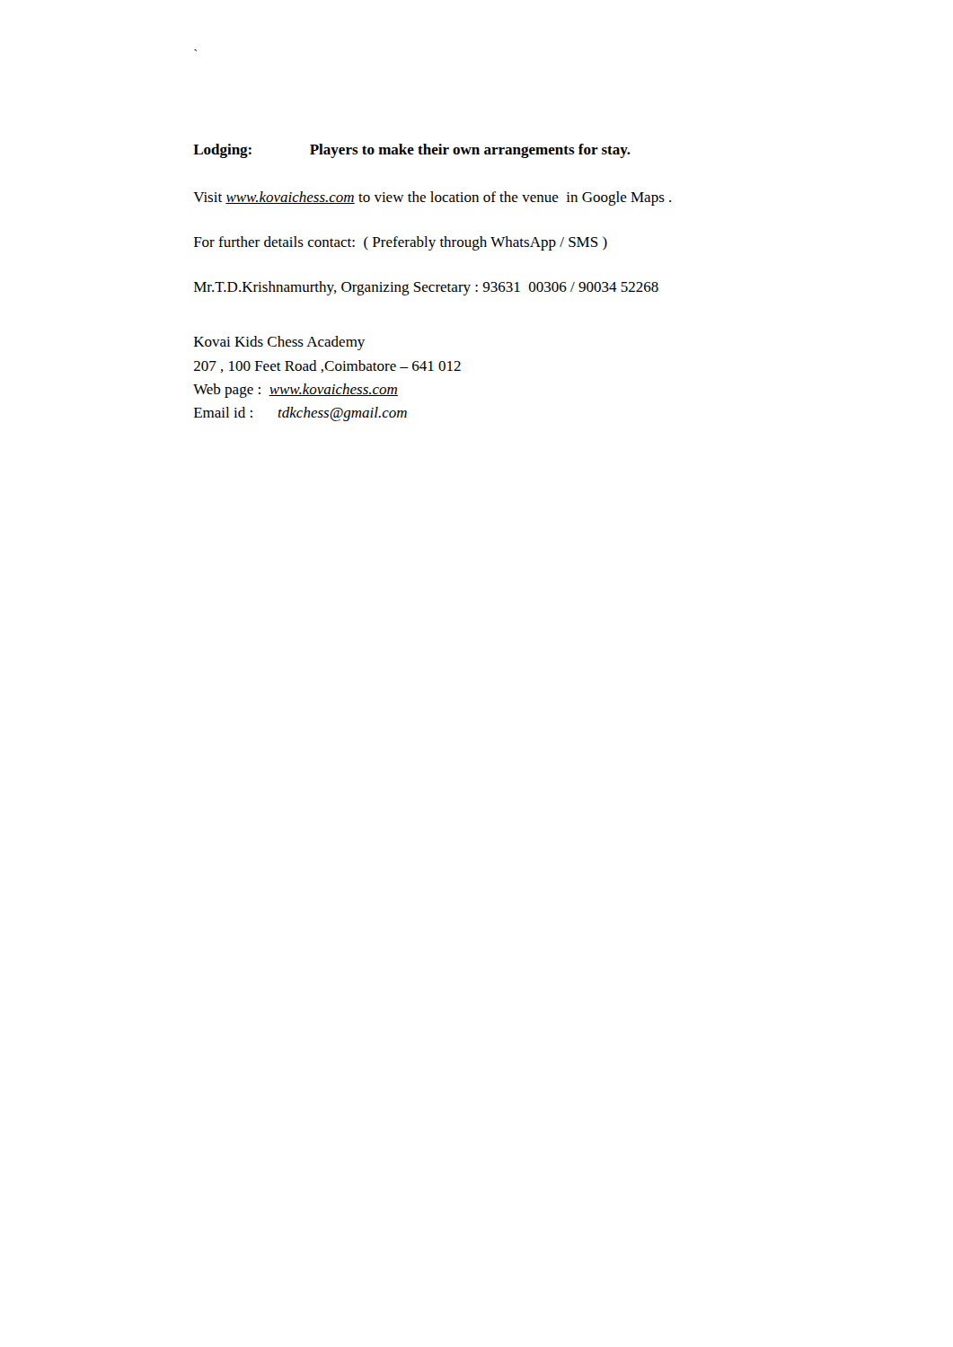`
Lodging: Players to make their own arrangements for stay.
Visit www.kovaichess.com to view the location of the venue in Google Maps .
For further details contact: ( Preferably through WhatsApp / SMS )
Mr.T.D.Krishnamurthy, Organizing Secretary : 93631 00306 / 90034 52268
Kovai Kids Chess Academy
207 , 100 Feet Road ,Coimbatore – 641 012
Web page : www.kovaichess.com
Email id : tdkchess@gmail.com